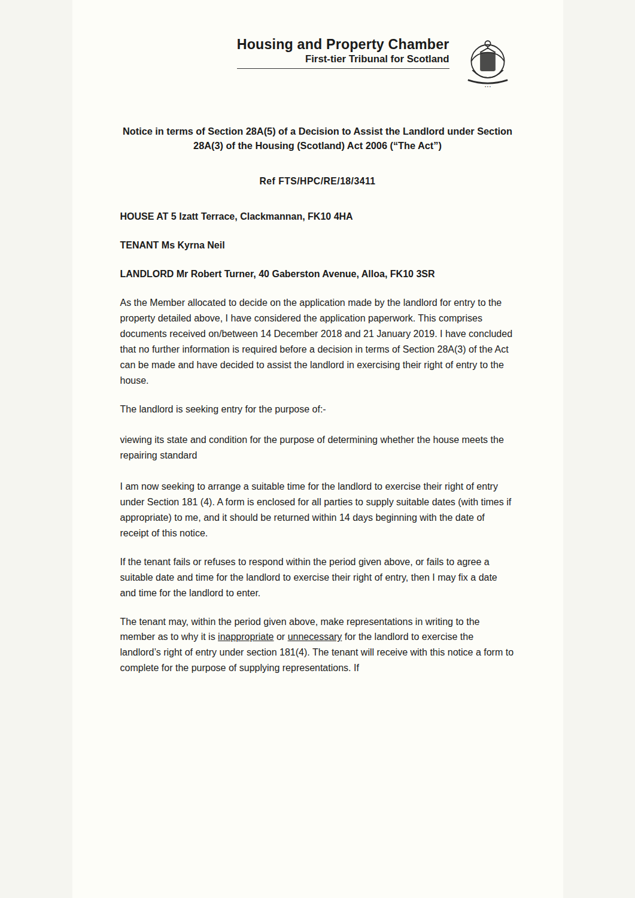Housing and Property Chamber First-tier Tribunal for Scotland
• • •
Notice in terms of Section 28A(5) of a Decision to Assist the Landlord under Section 28A(3) of the Housing (Scotland) Act 2006 (“The Act”)
Ref FTS/HPC/RE/18/3411
HOUSE AT 5 Izatt Terrace, Clackmannan, FK10 4HA
TENANT Ms Kyrna Neil
LANDLORD Mr Robert Turner, 40 Gaberston Avenue, Alloa, FK10 3SR
As the Member allocated to decide on the application made by the landlord for entry to the property detailed above, I have considered the application paperwork. This comprises documents received on/between 14 December 2018 and 21 January 2019. I have concluded that no further information is required before a decision in terms of Section 28A(3) of the Act can be made and have decided to assist the landlord in exercising their right of entry to the house.
The landlord is seeking entry for the purpose of:-
viewing its state and condition for the purpose of determining whether the house meets the repairing standard
I am now seeking to arrange a suitable time for the landlord to exercise their right of entry under Section 181 (4). A form is enclosed for all parties to supply suitable dates (with times if appropriate) to me, and it should be returned within 14 days beginning with the date of receipt of this notice.
If the tenant fails or refuses to respond within the period given above, or fails to agree a suitable date and time for the landlord to exercise their right of entry, then I may fix a date and time for the landlord to enter.
The tenant may, within the period given above, make representations in writing to the member as to why it is inappropriate or unnecessary for the landlord to exercise the landlord’s right of entry under section 181(4). The tenant will receive with this notice a form to complete for the purpose of supplying representations. If